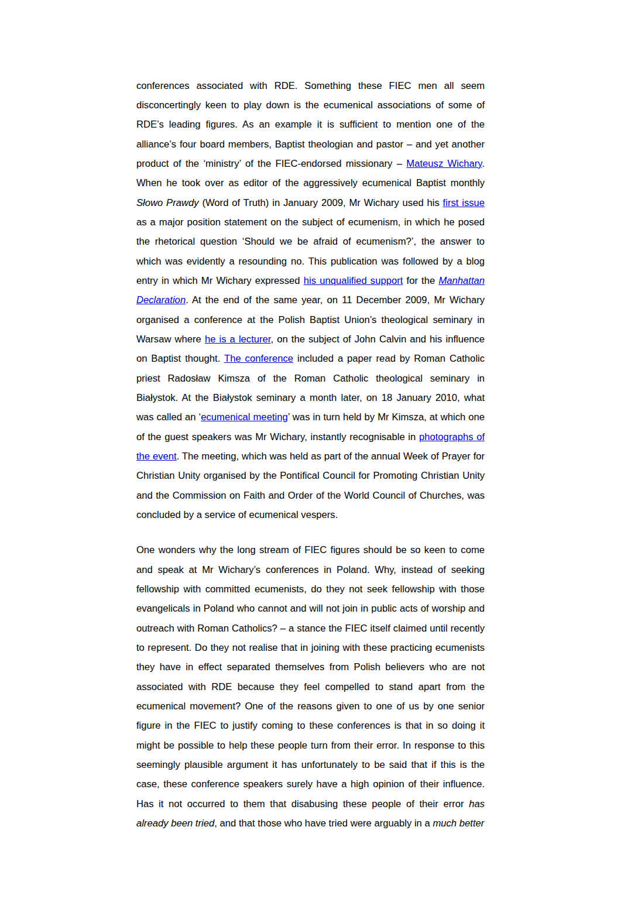conferences associated with RDE. Something these FIEC men all seem disconcertingly keen to play down is the ecumenical associations of some of RDE’s leading figures. As an example it is sufficient to mention one of the alliance’s four board members, Baptist theologian and pastor – and yet another product of the ‘ministry’ of the FIEC-endorsed missionary – Mateusz Wichary. When he took over as editor of the aggressively ecumenical Baptist monthly Słowo Prawdy (Word of Truth) in January 2009, Mr Wichary used his first issue as a major position statement on the subject of ecumenism, in which he posed the rhetorical question ‘Should we be afraid of ecumenism?’, the answer to which was evidently a resounding no. This publication was followed by a blog entry in which Mr Wichary expressed his unqualified support for the Manhattan Declaration. At the end of the same year, on 11 December 2009, Mr Wichary organised a conference at the Polish Baptist Union’s theological seminary in Warsaw where he is a lecturer, on the subject of John Calvin and his influence on Baptist thought. The conference included a paper read by Roman Catholic priest Radosław Kimsza of the Roman Catholic theological seminary in Białystok. At the Białystok seminary a month later, on 18 January 2010, what was called an ‘ecumenical meeting’ was in turn held by Mr Kimsza, at which one of the guest speakers was Mr Wichary, instantly recognisable in photographs of the event. The meeting, which was held as part of the annual Week of Prayer for Christian Unity organised by the Pontifical Council for Promoting Christian Unity and the Commission on Faith and Order of the World Council of Churches, was concluded by a service of ecumenical vespers.
One wonders why the long stream of FIEC figures should be so keen to come and speak at Mr Wichary’s conferences in Poland. Why, instead of seeking fellowship with committed ecumenists, do they not seek fellowship with those evangelicals in Poland who cannot and will not join in public acts of worship and outreach with Roman Catholics? – a stance the FIEC itself claimed until recently to represent. Do they not realise that in joining with these practicing ecumenists they have in effect separated themselves from Polish believers who are not associated with RDE because they feel compelled to stand apart from the ecumenical movement? One of the reasons given to one of us by one senior figure in the FIEC to justify coming to these conferences is that in so doing it might be possible to help these people turn from their error. In response to this seemingly plausible argument it has unfortunately to be said that if this is the case, these conference speakers surely have a high opinion of their influence. Has it not occurred to them that disabusing these people of their error has already been tried, and that those who have tried were arguably in a much better